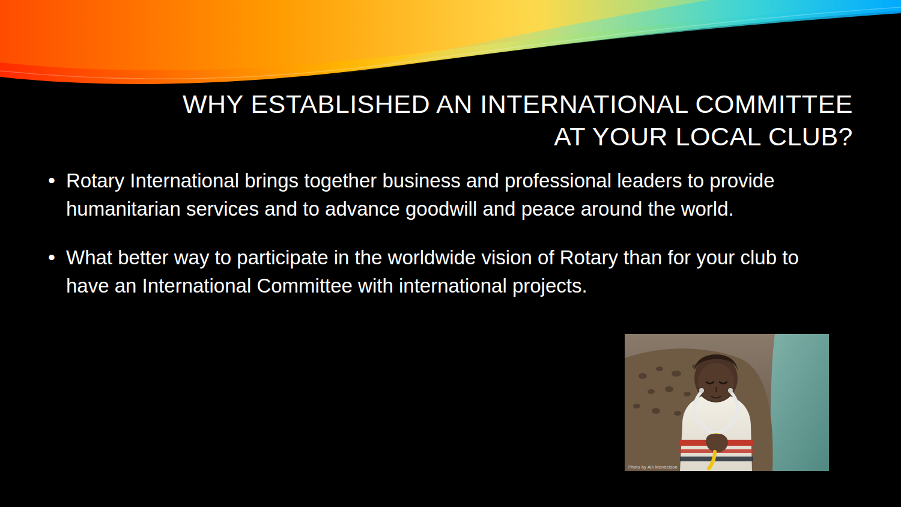Why established an international committee at your local club?
Rotary International brings together business and professional leaders to provide humanitarian services and to advance goodwill and peace around the world.
What better way to participate in the worldwide vision of Rotary than for your club to have an International Committee with international projects.
Photo by Alli Mendelson